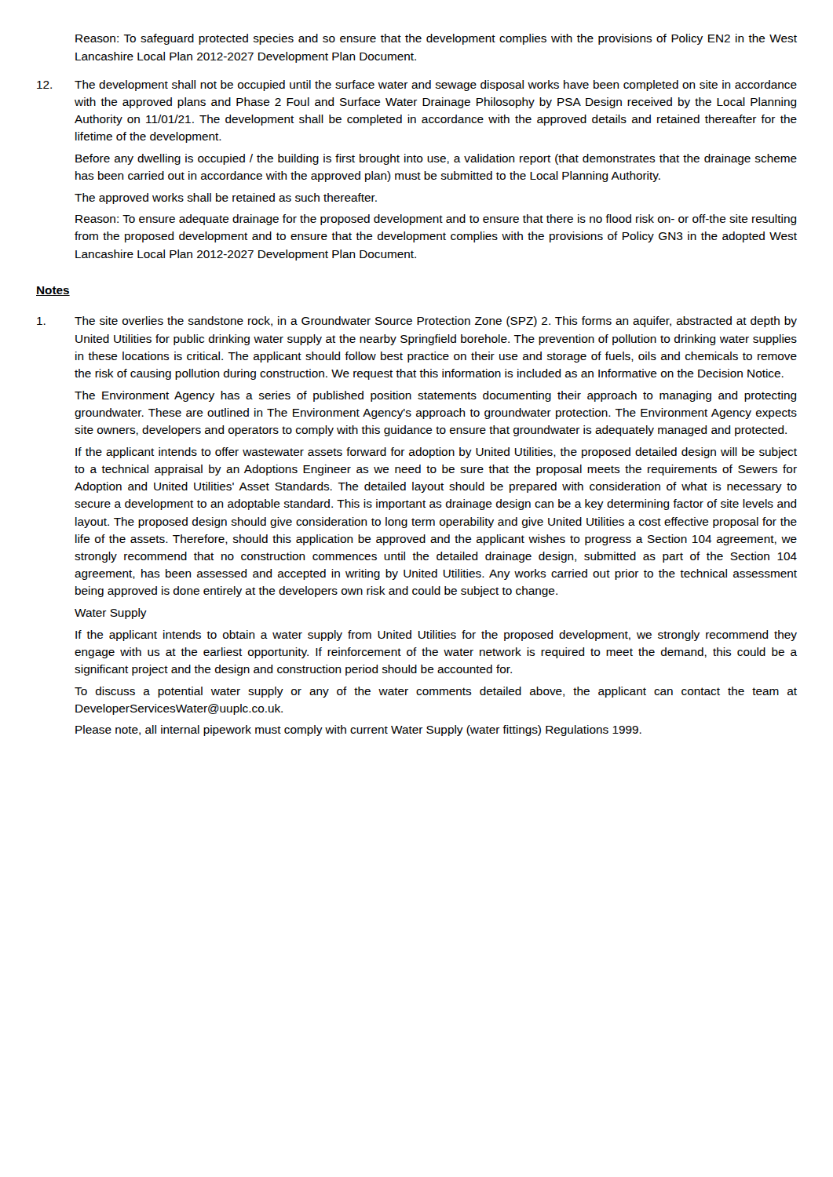Reason: To safeguard protected species and so ensure that the development complies with the provisions of Policy EN2 in the West Lancashire Local Plan 2012-2027 Development Plan Document.
12.
The development shall not be occupied until the surface water and sewage disposal works have been completed on site in accordance with the approved plans and Phase 2 Foul and Surface Water Drainage Philosophy by PSA Design received by the Local Planning Authority on 11/01/21. The development shall be completed in accordance with the approved details and retained thereafter for the lifetime of the development.
Before any dwelling is occupied / the building is first brought into use, a validation report (that demonstrates that the drainage scheme has been carried out in accordance with the approved plan) must be submitted to the Local Planning Authority.
The approved works shall be retained as such thereafter.
Reason: To ensure adequate drainage for the proposed development and to ensure that there is no flood risk on- or off-the site resulting from the proposed development and to ensure that the development complies with the provisions of Policy GN3 in the adopted West Lancashire Local Plan 2012-2027 Development Plan Document.
Notes
1.
The site overlies the sandstone rock, in a Groundwater Source Protection Zone (SPZ) 2. This forms an aquifer, abstracted at depth by United Utilities for public drinking water supply at the nearby Springfield borehole. The prevention of pollution to drinking water supplies in these locations is critical. The applicant should follow best practice on their use and storage of fuels, oils and chemicals to remove the risk of causing pollution during construction. We request that this information is included as an Informative on the Decision Notice.
The Environment Agency has a series of published position statements documenting their approach to managing and protecting groundwater. These are outlined in The Environment Agency's approach to groundwater protection. The Environment Agency expects site owners, developers and operators to comply with this guidance to ensure that groundwater is adequately managed and protected.
If the applicant intends to offer wastewater assets forward for adoption by United Utilities, the proposed detailed design will be subject to a technical appraisal by an Adoptions Engineer as we need to be sure that the proposal meets the requirements of Sewers for Adoption and United Utilities' Asset Standards. The detailed layout should be prepared with consideration of what is necessary to secure a development to an adoptable standard. This is important as drainage design can be a key determining factor of site levels and layout. The proposed design should give consideration to long term operability and give United Utilities a cost effective proposal for the life of the assets. Therefore, should this application be approved and the applicant wishes to progress a Section 104 agreement, we strongly recommend that no construction commences until the detailed drainage design, submitted as part of the Section 104 agreement, has been assessed and accepted in writing by United Utilities. Any works carried out prior to the technical assessment being approved is done entirely at the developers own risk and could be subject to change.
Water Supply
If the applicant intends to obtain a water supply from United Utilities for the proposed development, we strongly recommend they engage with us at the earliest opportunity. If reinforcement of the water network is required to meet the demand, this could be a significant project and the design and construction period should be accounted for.
To discuss a potential water supply or any of the water comments detailed above, the applicant can contact the team at DeveloperServicesWater@uuplc.co.uk.
Please note, all internal pipework must comply with current Water Supply (water fittings) Regulations 1999.